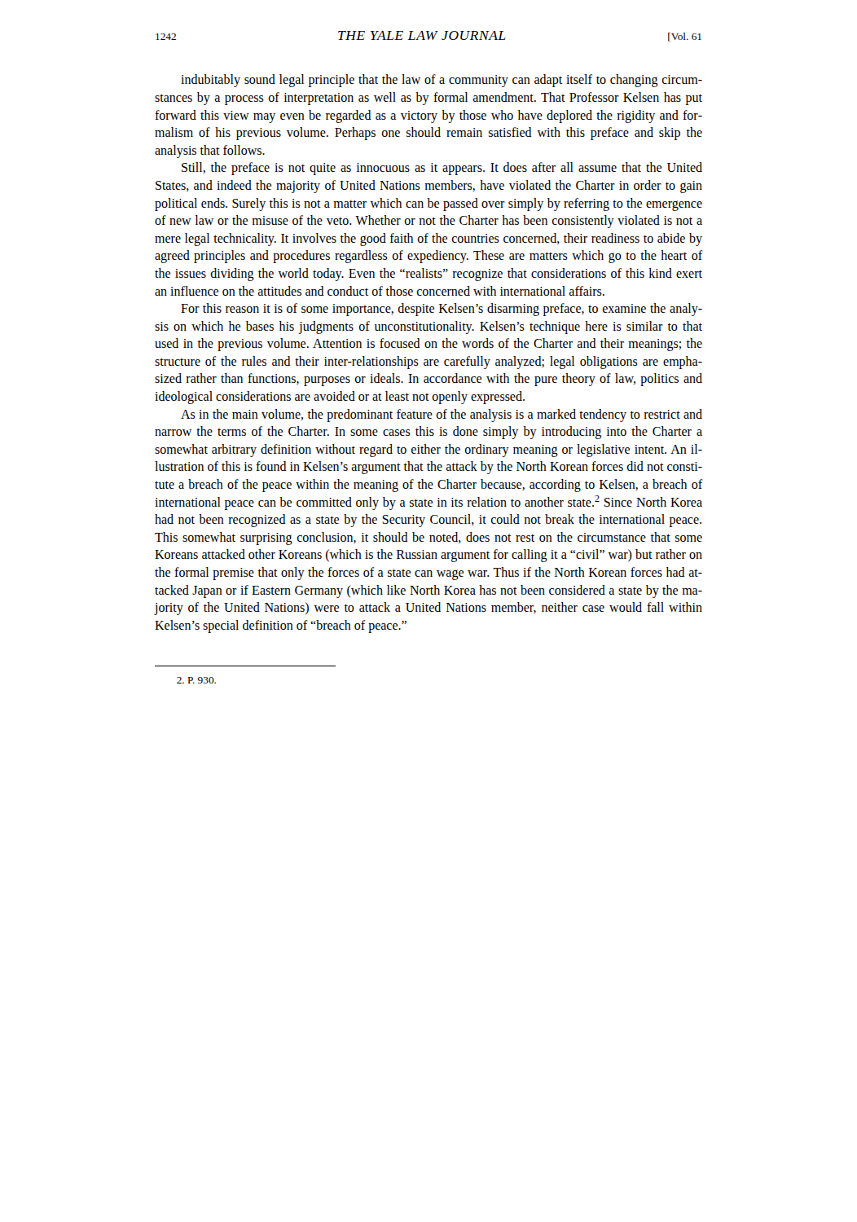1242 THE YALE LAW JOURNAL [Vol. 61
indubitably sound legal principle that the law of a community can adapt itself to changing circumstances by a process of interpretation as well as by formal amendment. That Professor Kelsen has put forward this view may even be regarded as a victory by those who have deplored the rigidity and formalism of his previous volume. Perhaps one should remain satisfied with this preface and skip the analysis that follows.
Still, the preface is not quite as innocuous as it appears. It does after all assume that the United States, and indeed the majority of United Nations members, have violated the Charter in order to gain political ends. Surely this is not a matter which can be passed over simply by referring to the emergence of new law or the misuse of the veto. Whether or not the Charter has been consistently violated is not a mere legal technicality. It involves the good faith of the countries concerned, their readiness to abide by agreed principles and procedures regardless of expediency. These are matters which go to the heart of the issues dividing the world today. Even the “realists” recognize that considerations of this kind exert an influence on the attitudes and conduct of those concerned with international affairs.
For this reason it is of some importance, despite Kelsen’s disarming preface, to examine the analysis on which he bases his judgments of unconstitutionality. Kelsen’s technique here is similar to that used in the previous volume. Attention is focused on the words of the Charter and their meanings; the structure of the rules and their inter-relationships are carefully analyzed; legal obligations are emphasized rather than functions, purposes or ideals. In accordance with the pure theory of law, politics and ideological considerations are avoided or at least not openly expressed.
As in the main volume, the predominant feature of the analysis is a marked tendency to restrict and narrow the terms of the Charter. In some cases this is done simply by introducing into the Charter a somewhat arbitrary definition without regard to either the ordinary meaning or legislative intent. An illustration of this is found in Kelsen’s argument that the attack by the North Korean forces did not constitute a breach of the peace within the meaning of the Charter because, according to Kelsen, a breach of international peace can be committed only by a state in its relation to another state.2 Since North Korea had not been recognized as a state by the Security Council, it could not break the international peace. This somewhat surprising conclusion, it should be noted, does not rest on the circumstance that some Koreans attacked other Koreans (which is the Russian argument for calling it a “civil” war) but rather on the formal premise that only the forces of a state can wage war. Thus if the North Korean forces had attacked Japan or if Eastern Germany (which like North Korea has not been considered a state by the majority of the United Nations) were to attack a United Nations member, neither case would fall within Kelsen’s special definition of “breach of peace.”
2. P. 930.